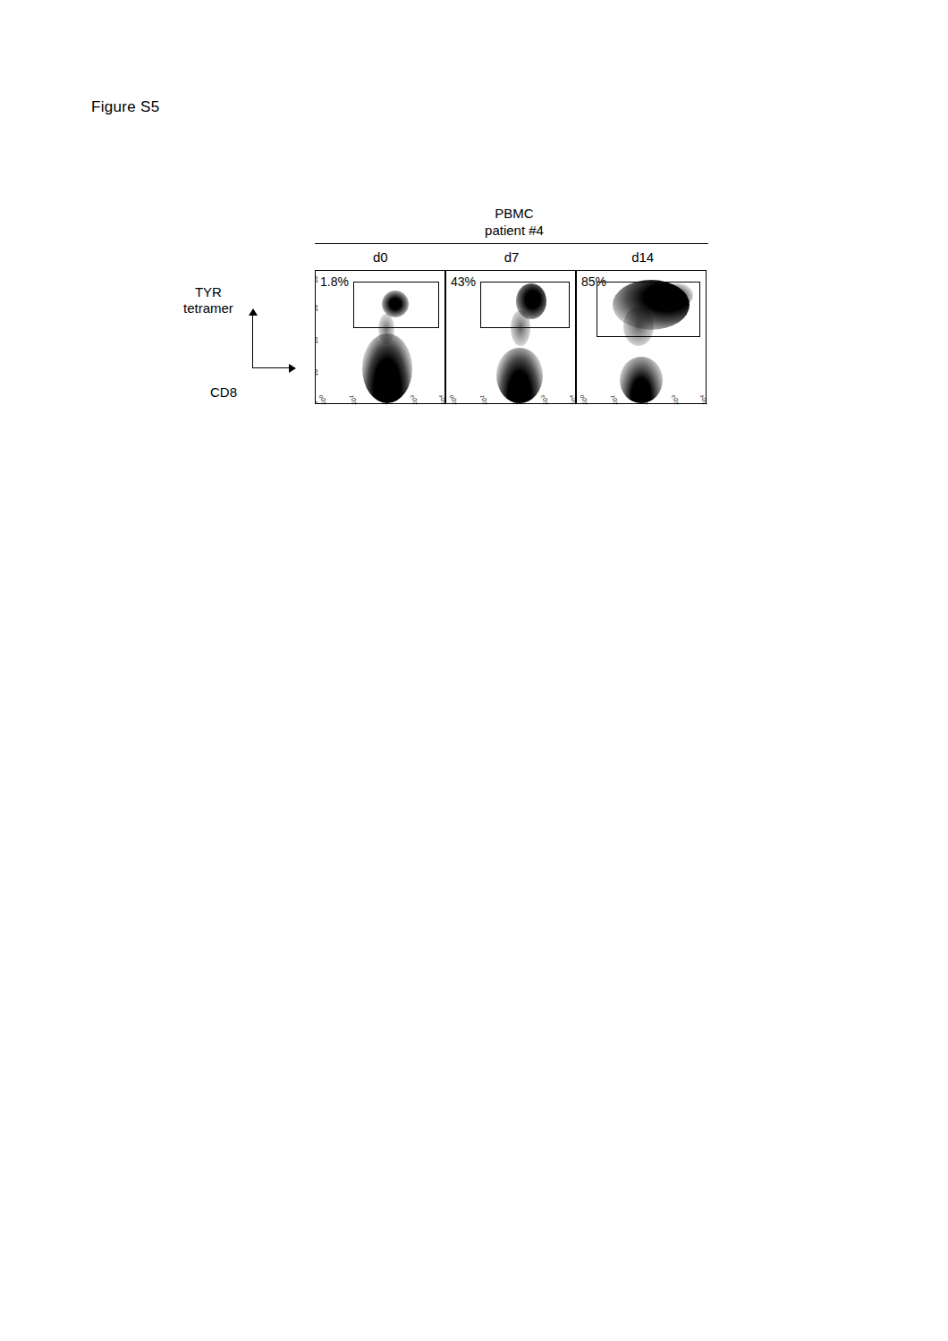Figure S5
TYR
tetramer
CD8
PBMC
patient #4
d0 d7 d14
104 103 102 101 100
1.8%
43%
85%
100 101 102 103 104
100 101 102 103 104
100 101 102 103 104